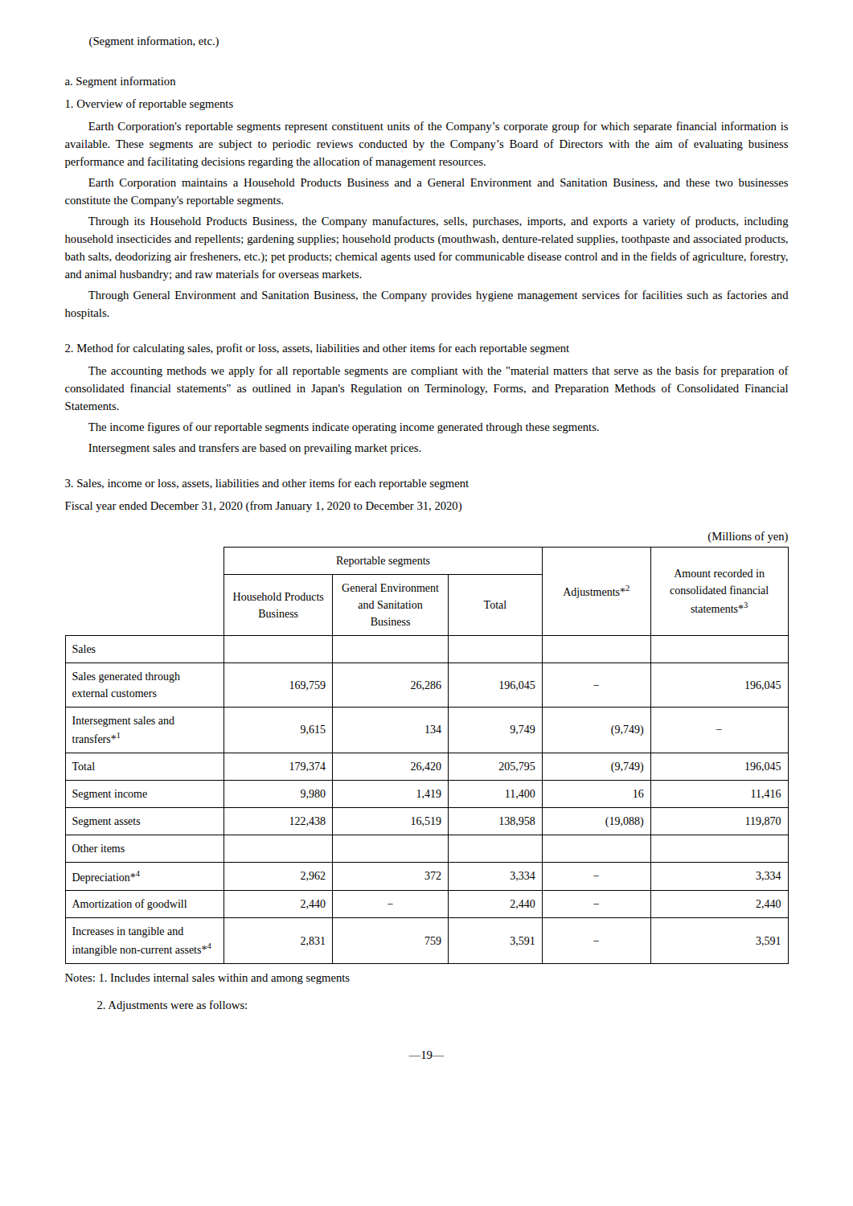(Segment information, etc.)
a. Segment information
1. Overview of reportable segments
Earth Corporation's reportable segments represent constituent units of the Company’s corporate group for which separate financial information is available. These segments are subject to periodic reviews conducted by the Company’s Board of Directors with the aim of evaluating business performance and facilitating decisions regarding the allocation of management resources.
Earth Corporation maintains a Household Products Business and a General Environment and Sanitation Business, and these two businesses constitute the Company's reportable segments.
Through its Household Products Business, the Company manufactures, sells, purchases, imports, and exports a variety of products, including household insecticides and repellents; gardening supplies; household products (mouthwash, denture-related supplies, toothpaste and associated products, bath salts, deodorizing air fresheners, etc.); pet products; chemical agents used for communicable disease control and in the fields of agriculture, forestry, and animal husbandry; and raw materials for overseas markets.
Through General Environment and Sanitation Business, the Company provides hygiene management services for facilities such as factories and hospitals.
2. Method for calculating sales, profit or loss, assets, liabilities and other items for each reportable segment
The accounting methods we apply for all reportable segments are compliant with the "material matters that serve as the basis for preparation of consolidated financial statements" as outlined in Japan's Regulation on Terminology, Forms, and Preparation Methods of Consolidated Financial Statements.
The income figures of our reportable segments indicate operating income generated through these segments.
Intersegment sales and transfers are based on prevailing market prices.
3. Sales, income or loss, assets, liabilities and other items for each reportable segment
Fiscal year ended December 31, 2020 (from January 1, 2020 to December 31, 2020)
(Millions of yen)
| | Reportable segments | Adjustments* 2 | Amount recorded in consolidated financial statements* 3 |
| --- | --- | --- | --- |
| Household Products Business | General Environment and Sanitation Business | Total |
| Sales | | | | | |
| Sales generated through external customers | 169,759 | 26,286 | 196,045 | − | 196,045 |
| Intersegment sales and transfers* 1 | 9,615 | 134 | 9,749 | (9,749) | − |
| Total | 179,374 | 26,420 | 205,795 | (9,749) | 196,045 |
| Segment income | 9,980 | 1,419 | 11,400 | 16 | 11,416 |
| Segment assets | 122,438 | 16,519 | 138,958 | (19,088) | 119,870 |
| Other items | | | | | |
| Depreciation* 4 | 2,962 | 372 | 3,334 | − | 3,334 |
| Amortization of goodwill | 2,440 | − | 2,440 | − | 2,440 |
| Increases in tangible and intangible non-current assets* 4 | 2,831 | 759 | 3,591 | − | 3,591 |
Notes: 1. Includes internal sales within and among segments
2. Adjustments were as follows:
—19—